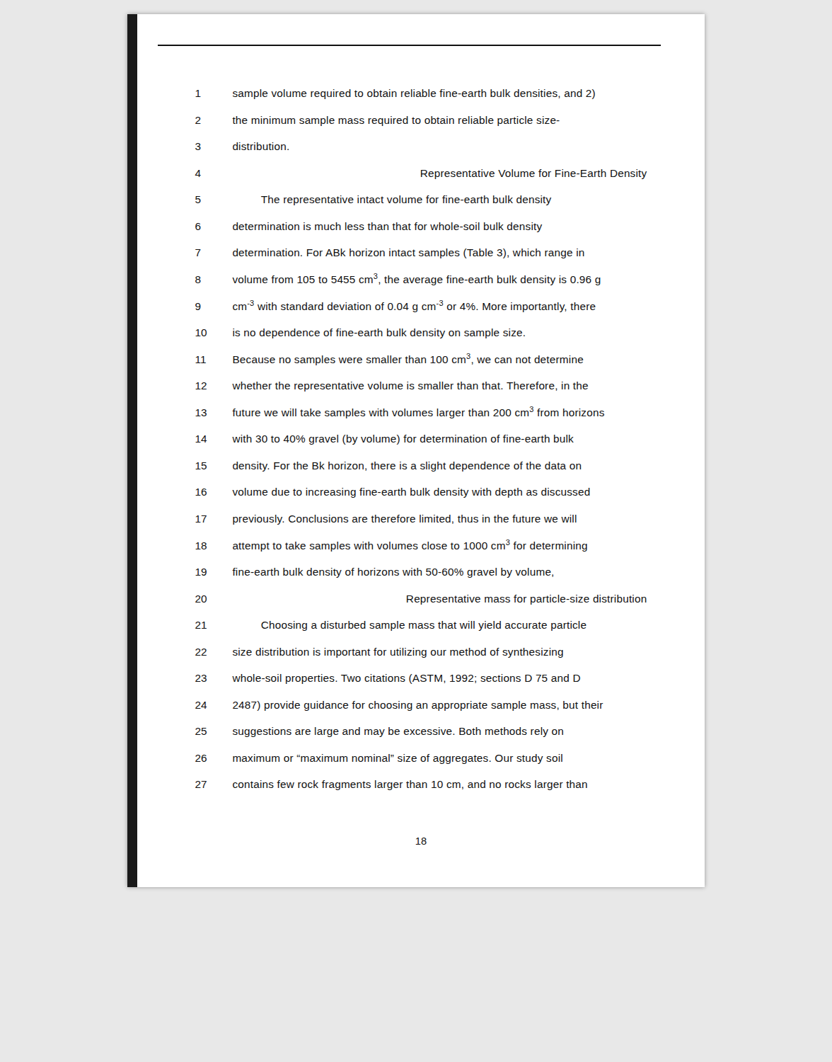| 1 | sample volume required to obtain reliable fine-earth bulk densities, and 2) |
| 2 | the minimum sample mass required to obtain reliable particle size- |
| 3 | distribution. |
| 4 | Representative Volume for Fine-Earth Density |
| 5 | The representative intact volume for fine-earth bulk density |
| 6 | determination is much less than that for whole-soil bulk density |
| 7 | determination. For ABk horizon intact samples (Table 3), which range in |
| 8 | volume from 105 to 5455 cm 3 , the average fine-earth bulk density is 0.96 g |
| 9 | cm -3 with standard deviation of 0.04 g cm -3 or 4%. More importantly, there |
| 10 | is no dependence of fine-earth bulk density on sample size. |
| 11 | Because no samples were smaller than 100 cm 3 , we can not determine |
| 12 | whether the representative volume is smaller than that. Therefore, in the |
| 13 | future we will take samples with volumes larger than 200 cm 3 from horizons |
| 14 | with 30 to 40% gravel (by volume) for determination of fine-earth bulk |
| 15 | density. For the Bk horizon, there is a slight dependence of the data on |
| 16 | volume due to increasing fine-earth bulk density with depth as discussed |
| 17 | previously. Conclusions are therefore limited, thus in the future we will |
| 18 | attempt to take samples with volumes close to 1000 cm 3 for determining |
| 19 | fine-earth bulk density of horizons with 50-60% gravel by volume, |
| 20 | Representative mass for particle-size distribution |
| 21 | Choosing a disturbed sample mass that will yield accurate particle |
| 22 | size distribution is important for utilizing our method of synthesizing |
| 23 | whole-soil properties. Two citations (ASTM, 1992; sections D 75 and D |
| 24 | 2487) provide guidance for choosing an appropriate sample mass, but their |
| 25 | suggestions are large and may be excessive. Both methods rely on |
| 26 | maximum or “maximum nominal” size of aggregates. Our study soil |
| 27 | contains few rock fragments larger than 10 cm, and no rocks larger than |
18